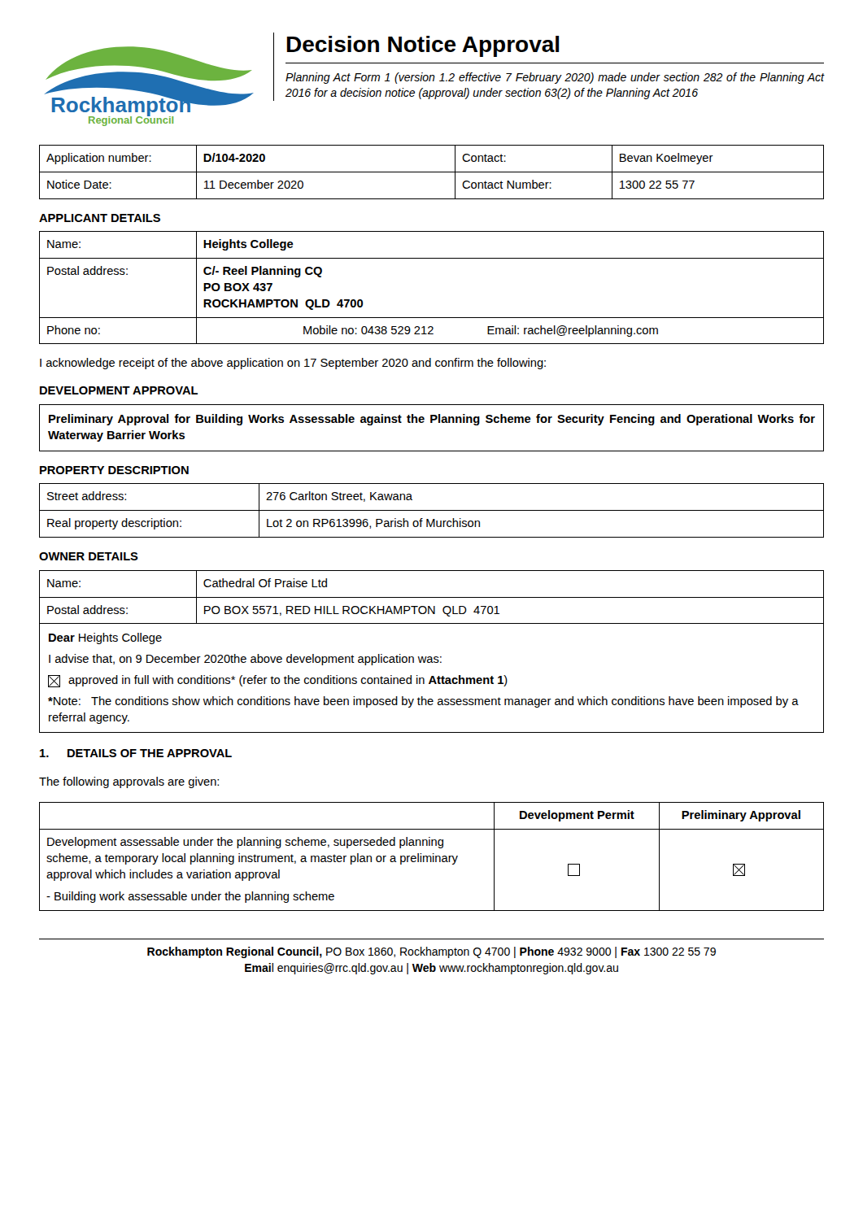Rockhampton Regional Council
Decision Notice Approval
Planning Act Form 1 (version 1.2 effective 7 February 2020) made under section 282 of the Planning Act 2016 for a decision notice (approval) under section 63(2) of the Planning Act 2016
| Application number: | D/104-2020 | Contact: | Bevan Koelmeyer |
| Notice Date: | 11 December 2020 | Contact Number: | 1300 22 55 77 |
Applicant Details
| Name: | Heights College |
| Postal address: | C/- Reel Planning CQ PO BOX 437 ROCKHAMPTON QLD 4700 |
| Phone no: | Mobile no: 0438 529 212 Email: rachel@reelplanning.com |
I acknowledge receipt of the above application on 17 September 2020 and confirm the following:
Development Approval
Preliminary Approval for Building Works Assessable against the Planning Scheme for Security Fencing and Operational Works for Waterway Barrier Works
Property Description
| Street address: | 276 Carlton Street, Kawana |
| Real property description: | Lot 2 on RP613996, Parish of Murchison |
Owner Details
| Name: | Cathedral Of Praise Ltd |
| Postal address: | PO BOX 5571, RED HILL ROCKHAMPTON QLD 4701 |
Dear Heights College
I advise that, on 9 December 2020the above development application was:
approved in full with conditions* (refer to the conditions contained in Attachment 1)
*Note: The conditions show which conditions have been imposed by the assessment manager and which conditions have been imposed by a referral agency.
1. DETAILS OF THE APPROVAL
The following approvals are given:
| | Development Permit | Preliminary Approval |
| --- | --- | --- |
| Development assessable under the planning scheme, superseded planning scheme, a temporary local planning instrument, a master plan or a preliminary approval which includes a variation approval - Building work assessable under the planning scheme | | |
Rockhampton Regional Council, PO Box 1860, Rockhampton Q 4700 | Phone 4932 9000 | Fax 1300 22 55 79
Email enquiries@rrc.qld.gov.au | Web www.rockhamptonregion.qld.gov.au